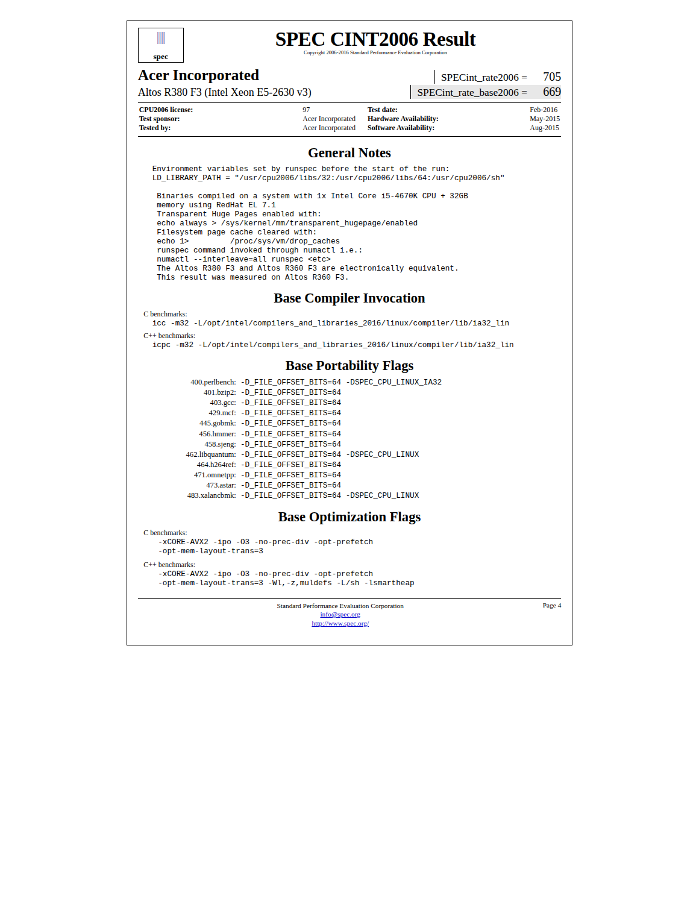||||
spec
SPEC CINT2006 Result
Copyright 2006-2016 Standard Performance Evaluation Corporation
Acer Incorporated
SPECint_rate2006 = 705
Altos R380 F3 (Intel Xeon E5-2630 v3)
SPECint_rate_base2006 = 669
| CPU2006 license: | 97 | Test date: | Feb-2016 |
| Test sponsor: | Acer Incorporated | Hardware Availability: | May-2015 |
| Tested by: | Acer Incorporated | Software Availability: | Aug-2015 |
General Notes
Environment variables set by runspec before the start of the run:
LD_LIBRARY_PATH = "/usr/cpu2006/libs/32:/usr/cpu2006/libs/64:/usr/cpu2006/sh"

 Binaries compiled on a system with 1x Intel Core i5-4670K CPU + 32GB
 memory using RedHat EL 7.1
 Transparent Huge Pages enabled with:
 echo always > /sys/kernel/mm/transparent_hugepage/enabled
 Filesystem page cache cleared with:
 echo 1>         /proc/sys/vm/drop_caches
 runspec command invoked through numactl i.e.:
 numactl --interleave=all runspec <etc>
 The Altos R380 F3 and Altos R360 F3 are electronically equivalent.
 This result was measured on Altos R360 F3.
Base Compiler Invocation
C benchmarks:
icc -m32 -L/opt/intel/compilers_and_libraries_2016/linux/compiler/lib/ia32_lin
C++ benchmarks:
icpc -m32 -L/opt/intel/compilers_and_libraries_2016/linux/compiler/lib/ia32_lin
Base Portability Flags
400.perlbench: -D_FILE_OFFSET_BITS=64 -DSPEC_CPU_LINUX_IA32
401.bzip2: -D_FILE_OFFSET_BITS=64
403.gcc: -D_FILE_OFFSET_BITS=64
429.mcf: -D_FILE_OFFSET_BITS=64
445.gobmk: -D_FILE_OFFSET_BITS=64
456.hmmer: -D_FILE_OFFSET_BITS=64
458.sjeng: -D_FILE_OFFSET_BITS=64
462.libquantum: -D_FILE_OFFSET_BITS=64 -DSPEC_CPU_LINUX
464.h264ref: -D_FILE_OFFSET_BITS=64
471.omnetpp: -D_FILE_OFFSET_BITS=64
473.astar: -D_FILE_OFFSET_BITS=64
483.xalancbmk: -D_FILE_OFFSET_BITS=64 -DSPEC_CPU_LINUX
Base Optimization Flags
C benchmarks:
-xCORE-AVX2 -ipo -O3 -no-prec-div -opt-prefetch
-opt-mem-layout-trans=3
C++ benchmarks:
-xCORE-AVX2 -ipo -O3 -no-prec-div -opt-prefetch
-opt-mem-layout-trans=3 -Wl,-z,muldefs -L/sh -lsmartheap
Standard Performance Evaluation Corporation
info@spec.org
http://www.spec.org/
Page 4